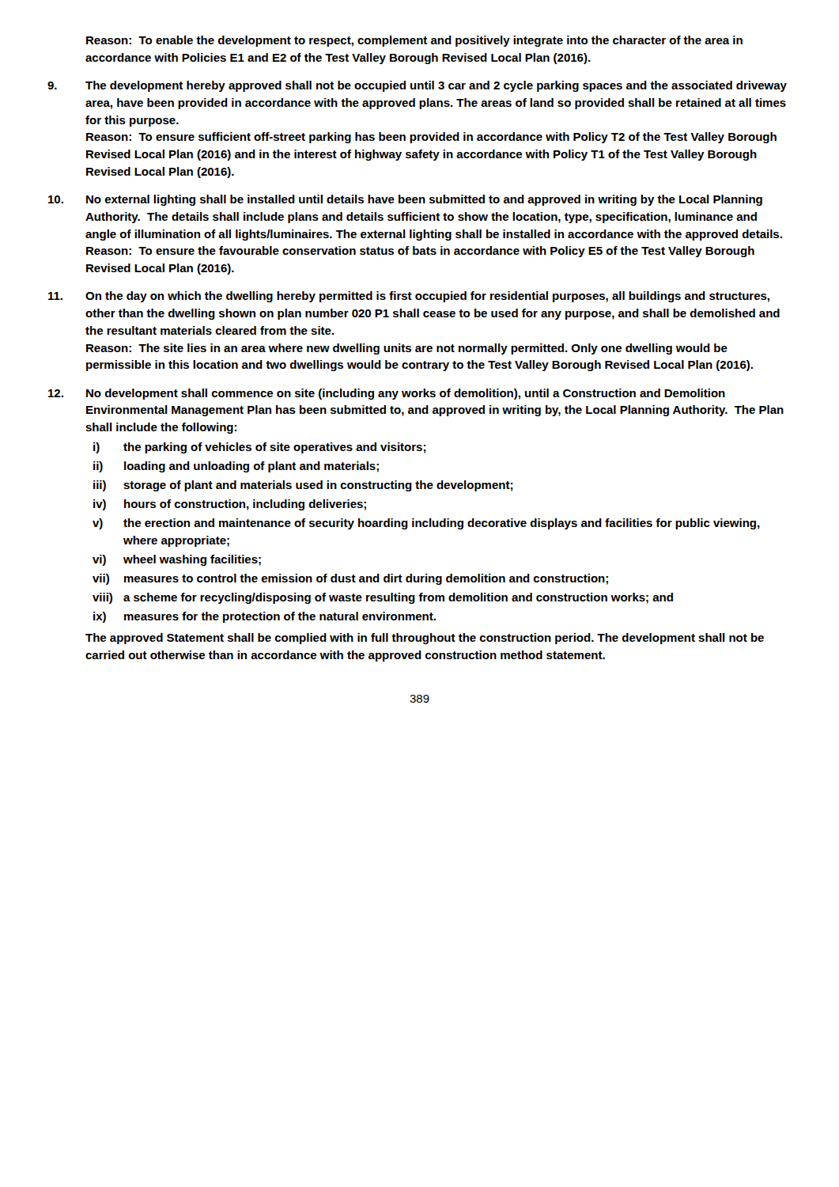Reason: To enable the development to respect, complement and positively integrate into the character of the area in accordance with Policies E1 and E2 of the Test Valley Borough Revised Local Plan (2016).
9. The development hereby approved shall not be occupied until 3 car and 2 cycle parking spaces and the associated driveway area, have been provided in accordance with the approved plans. The areas of land so provided shall be retained at all times for this purpose.
Reason: To ensure sufficient off-street parking has been provided in accordance with Policy T2 of the Test Valley Borough Revised Local Plan (2016) and in the interest of highway safety in accordance with Policy T1 of the Test Valley Borough Revised Local Plan (2016).
10. No external lighting shall be installed until details have been submitted to and approved in writing by the Local Planning Authority. The details shall include plans and details sufficient to show the location, type, specification, luminance and angle of illumination of all lights/luminaires. The external lighting shall be installed in accordance with the approved details.
Reason: To ensure the favourable conservation status of bats in accordance with Policy E5 of the Test Valley Borough Revised Local Plan (2016).
11. On the day on which the dwelling hereby permitted is first occupied for residential purposes, all buildings and structures, other than the dwelling shown on plan number 020 P1 shall cease to be used for any purpose, and shall be demolished and the resultant materials cleared from the site.
Reason: The site lies in an area where new dwelling units are not normally permitted. Only one dwelling would be permissible in this location and two dwellings would be contrary to the Test Valley Borough Revised Local Plan (2016).
12. No development shall commence on site (including any works of demolition), until a Construction and Demolition Environmental Management Plan has been submitted to, and approved in writing by, the Local Planning Authority. The Plan shall include the following:
i) the parking of vehicles of site operatives and visitors;
ii) loading and unloading of plant and materials;
iii) storage of plant and materials used in constructing the development;
iv) hours of construction, including deliveries;
v) the erection and maintenance of security hoarding including decorative displays and facilities for public viewing, where appropriate;
vi) wheel washing facilities;
vii) measures to control the emission of dust and dirt during demolition and construction;
viii) a scheme for recycling/disposing of waste resulting from demolition and construction works; and
ix) measures for the protection of the natural environment.
The approved Statement shall be complied with in full throughout the construction period. The development shall not be carried out otherwise than in accordance with the approved construction method statement.
389